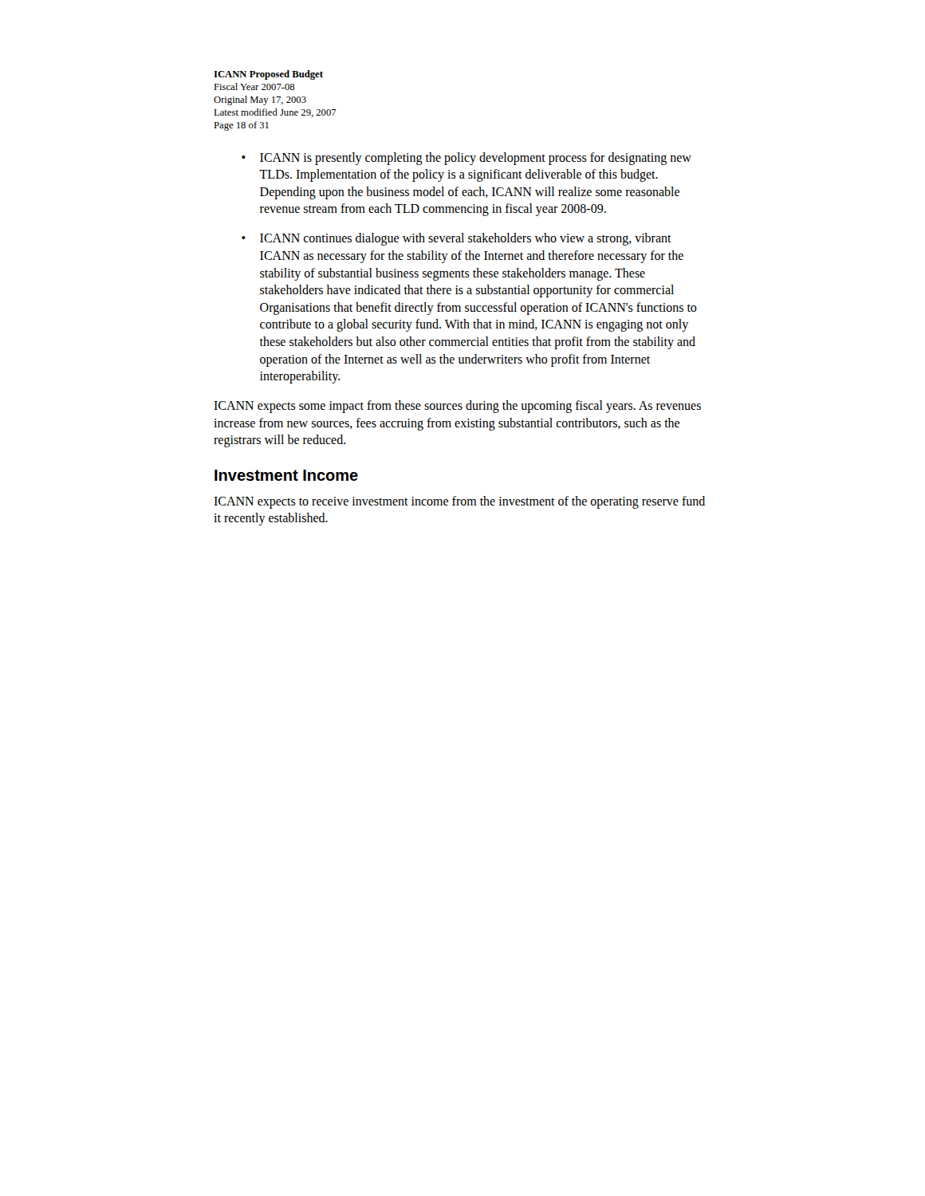ICANN Proposed Budget
Fiscal Year 2007-08
Original May 17, 2003
Latest modified June 29, 2007
Page 18 of 31
ICANN is presently completing the policy development process for designating new TLDs. Implementation of the policy is a significant deliverable of this budget. Depending upon the business model of each, ICANN will realize some reasonable revenue stream from each TLD commencing in fiscal year 2008-09.
ICANN continues dialogue with several stakeholders who view a strong, vibrant ICANN as necessary for the stability of the Internet and therefore necessary for the stability of substantial business segments these stakeholders manage. These stakeholders have indicated that there is a substantial opportunity for commercial Organisations that benefit directly from successful operation of ICANN's functions to contribute to a global security fund. With that in mind, ICANN is engaging not only these stakeholders but also other commercial entities that profit from the stability and operation of the Internet as well as the underwriters who profit from Internet interoperability.
ICANN expects some impact from these sources during the upcoming fiscal years. As revenues increase from new sources, fees accruing from existing substantial contributors, such as the registrars will be reduced.
Investment Income
ICANN expects to receive investment income from the investment of the operating reserve fund it recently established.